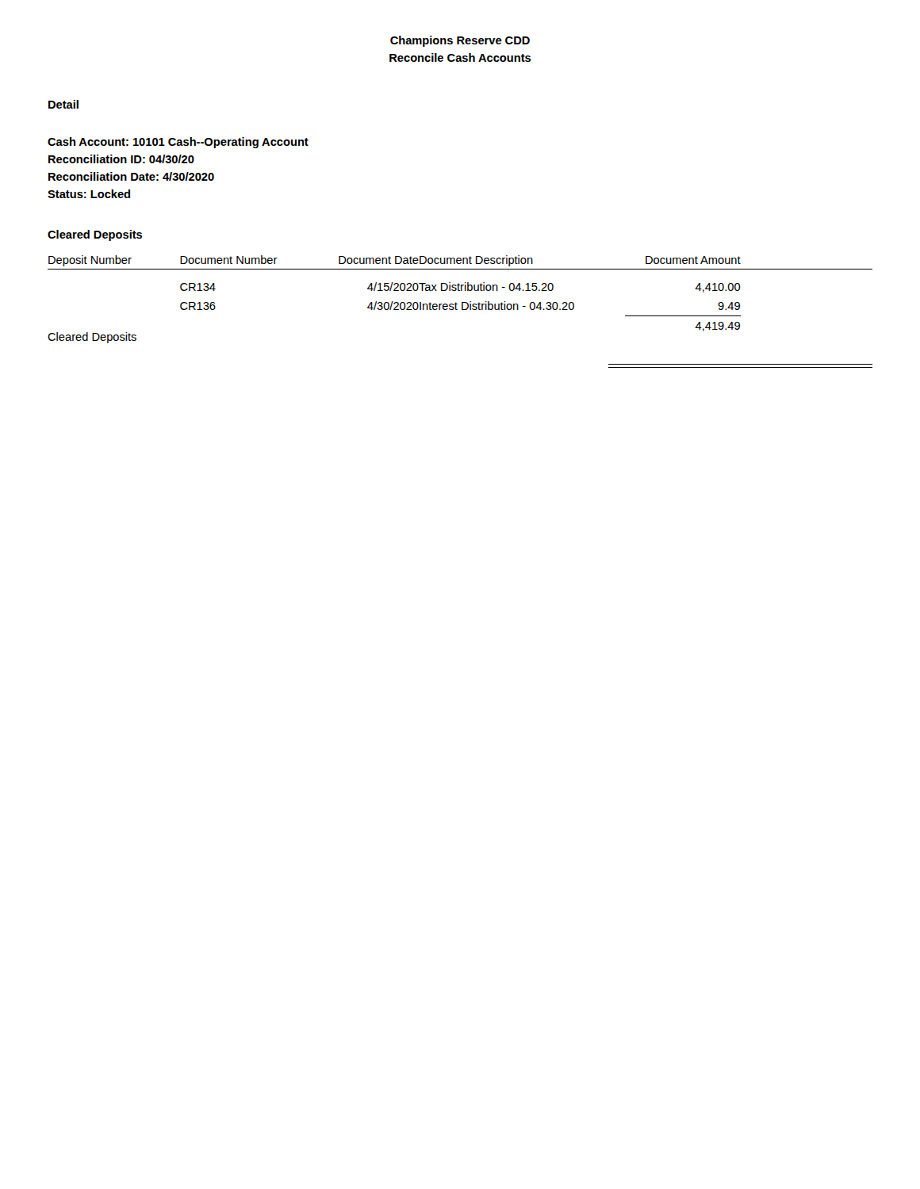Champions Reserve CDD
Reconcile Cash Accounts
Detail
Cash Account: 10101 Cash--Operating Account
Reconciliation ID: 04/30/20
Reconciliation Date: 4/30/2020
Status: Locked
Cleared Deposits
| Deposit Number | Document Number | Document Date | Document Description | Document Amount | |
| --- | --- | --- | --- | --- | --- |
| | CR134 | 4/15/2020 | Tax Distribution - 04.15.20 | 4,410.00 | |
| | CR136 | 4/30/2020 | Interest Distribution - 04.30.20 | 9.49 | |
| Cleared Deposits | | | | 4,419.49 | |